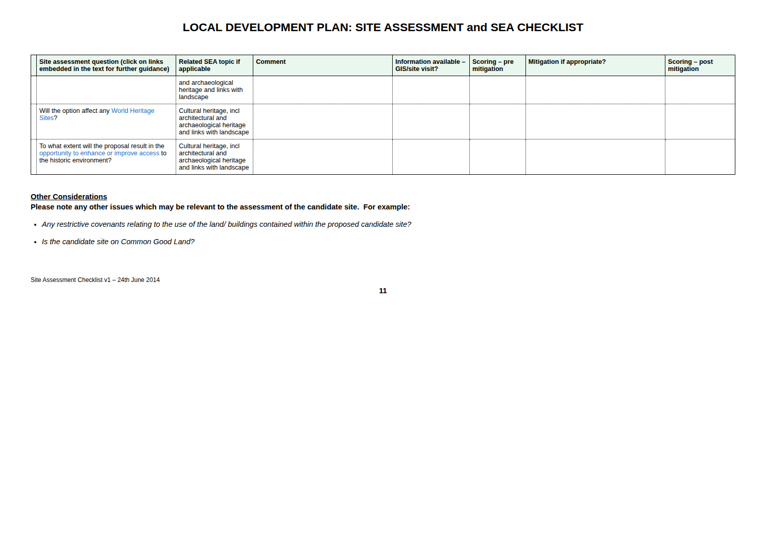LOCAL DEVELOPMENT PLAN: SITE ASSESSMENT and SEA CHECKLIST
| | Site assessment question (click on links embedded in the text for further guidance) | Related SEA topic if applicable | Comment | Information available – GIS/site visit? | Scoring – pre mitigation | Mitigation if appropriate? | Scoring – post mitigation |
| --- | --- | --- | --- | --- | --- | --- | --- |
| | | and archaeological heritage and links with landscape | | | | | |
| | Will the option affect any World Heritage Sites ? | Cultural heritage, incl architectural and archaeological heritage and links with landscape | | | | | |
| | To what extent will the proposal result in the opportunity to enhance or improve access to the historic environment? | Cultural heritage, incl architectural and archaeological heritage and links with landscape | | | | | |
Other Considerations
Please note any other issues which may be relevant to the assessment of the candidate site. For example:
Any restrictive covenants relating to the use of the land/ buildings contained within the proposed candidate site?
Is the candidate site on Common Good Land?
Site Assessment Checklist v1 – 24th June 2014
11